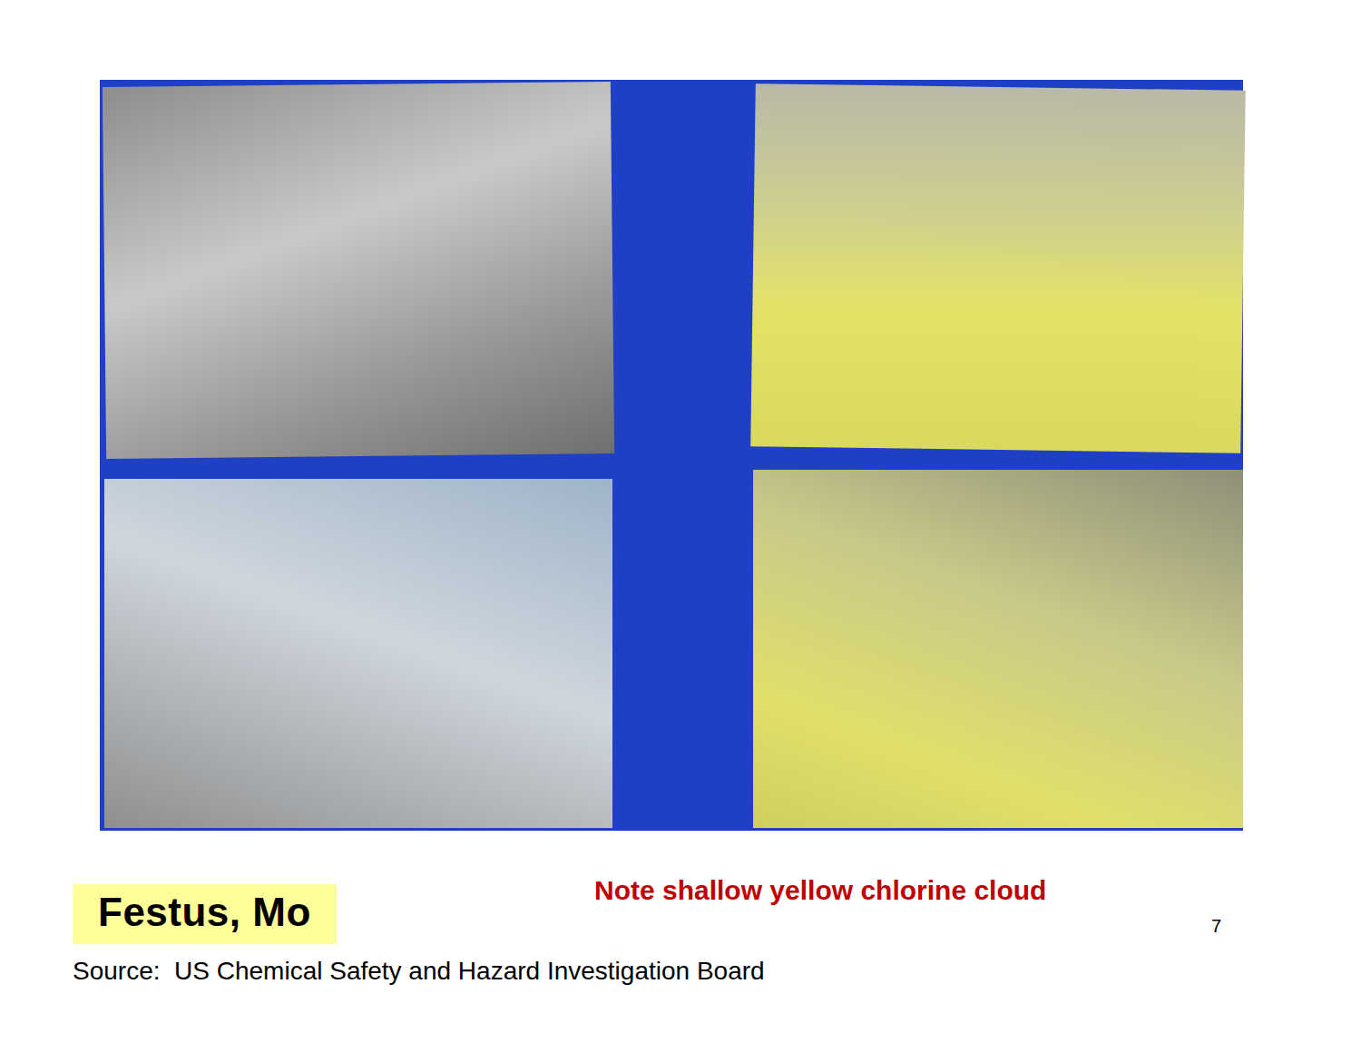Note shallow yellow chlorine cloud
Festus, Mo
7
Source: US Chemical Safety and Hazard Investigation Board